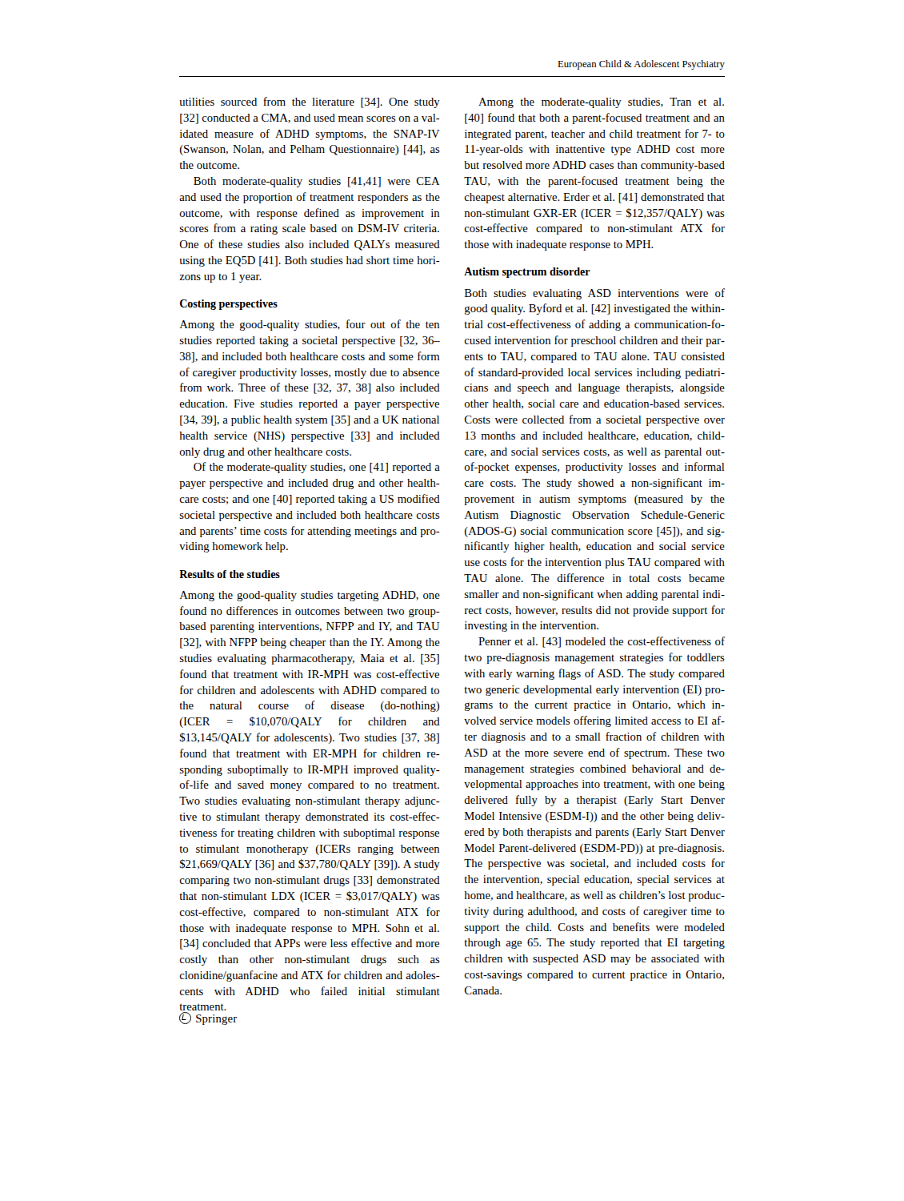European Child & Adolescent Psychiatry
utilities sourced from the literature [34]. One study [32] conducted a CMA, and used mean scores on a validated measure of ADHD symptoms, the SNAP-IV (Swanson, Nolan, and Pelham Questionnaire) [44], as the outcome.
Both moderate-quality studies [41,41] were CEA and used the proportion of treatment responders as the outcome, with response defined as improvement in scores from a rating scale based on DSM-IV criteria. One of these studies also included QALYs measured using the EQ5D [41]. Both studies had short time horizons up to 1 year.
Costing perspectives
Among the good-quality studies, four out of the ten studies reported taking a societal perspective [32, 36–38], and included both healthcare costs and some form of caregiver productivity losses, mostly due to absence from work. Three of these [32, 37, 38] also included education. Five studies reported a payer perspective [34, 39], a public health system [35] and a UK national health service (NHS) perspective [33] and included only drug and other healthcare costs.
Of the moderate-quality studies, one [41] reported a payer perspective and included drug and other healthcare costs; and one [40] reported taking a US modified societal perspective and included both healthcare costs and parents’ time costs for attending meetings and providing homework help.
Results of the studies
Among the good-quality studies targeting ADHD, one found no differences in outcomes between two group-based parenting interventions, NFPP and IY, and TAU [32], with NFPP being cheaper than the IY. Among the studies evaluating pharmacotherapy, Maia et al. [35] found that treatment with IR-MPH was cost-effective for children and adolescents with ADHD compared to the natural course of disease (do-nothing) (ICER = $10,070/QALY for children and $13,145/QALY for adolescents). Two studies [37, 38] found that treatment with ER-MPH for children responding suboptimally to IR-MPH improved quality-of-life and saved money compared to no treatment. Two studies evaluating non-stimulant therapy adjunctive to stimulant therapy demonstrated its cost-effectiveness for treating children with suboptimal response to stimulant monotherapy (ICERs ranging between $21,669/QALY [36] and $37,780/QALY [39]). A study comparing two non-stimulant drugs [33] demonstrated that non-stimulant LDX (ICER = $3,017/QALY) was cost-effective, compared to non-stimulant ATX for those with inadequate response to MPH. Sohn et al. [34] concluded that APPs were less effective and more costly than other non-stimulant drugs such as clonidine/guanfacine and ATX for children and adolescents with ADHD who failed initial stimulant treatment.
Among the moderate-quality studies, Tran et al. [40] found that both a parent-focused treatment and an integrated parent, teacher and child treatment for 7- to 11-year-olds with inattentive type ADHD cost more but resolved more ADHD cases than community-based TAU, with the parent-focused treatment being the cheapest alternative. Erder et al. [41] demonstrated that non-stimulant GXR-ER (ICER = $12,357/QALY) was cost-effective compared to non-stimulant ATX for those with inadequate response to MPH.
Autism spectrum disorder
Both studies evaluating ASD interventions were of good quality. Byford et al. [42] investigated the within-trial cost-effectiveness of adding a communication-focused intervention for preschool children and their parents to TAU, compared to TAU alone. TAU consisted of standard-provided local services including pediatricians and speech and language therapists, alongside other health, social care and education-based services. Costs were collected from a societal perspective over 13 months and included healthcare, education, childcare, and social services costs, as well as parental out-of-pocket expenses, productivity losses and informal care costs. The study showed a non-significant improvement in autism symptoms (measured by the Autism Diagnostic Observation Schedule-Generic (ADOS-G) social communication score [45]), and significantly higher health, education and social service use costs for the intervention plus TAU compared with TAU alone. The difference in total costs became smaller and non-significant when adding parental indirect costs, however, results did not provide support for investing in the intervention.
Penner et al. [43] modeled the cost-effectiveness of two pre-diagnosis management strategies for toddlers with early warning flags of ASD. The study compared two generic developmental early intervention (EI) programs to the current practice in Ontario, which involved service models offering limited access to EI after diagnosis and to a small fraction of children with ASD at the more severe end of spectrum. These two management strategies combined behavioral and developmental approaches into treatment, with one being delivered fully by a therapist (Early Start Denver Model Intensive (ESDM-I)) and the other being delivered by both therapists and parents (Early Start Denver Model Parent-delivered (ESDM-PD)) at pre-diagnosis. The perspective was societal, and included costs for the intervention, special education, special services at home, and healthcare, as well as children’s lost productivity during adulthood, and costs of caregiver time to support the child. Costs and benefits were modeled through age 65. The study reported that EI targeting children with suspected ASD may be associated with cost-savings compared to current practice in Ontario, Canada.
Springer